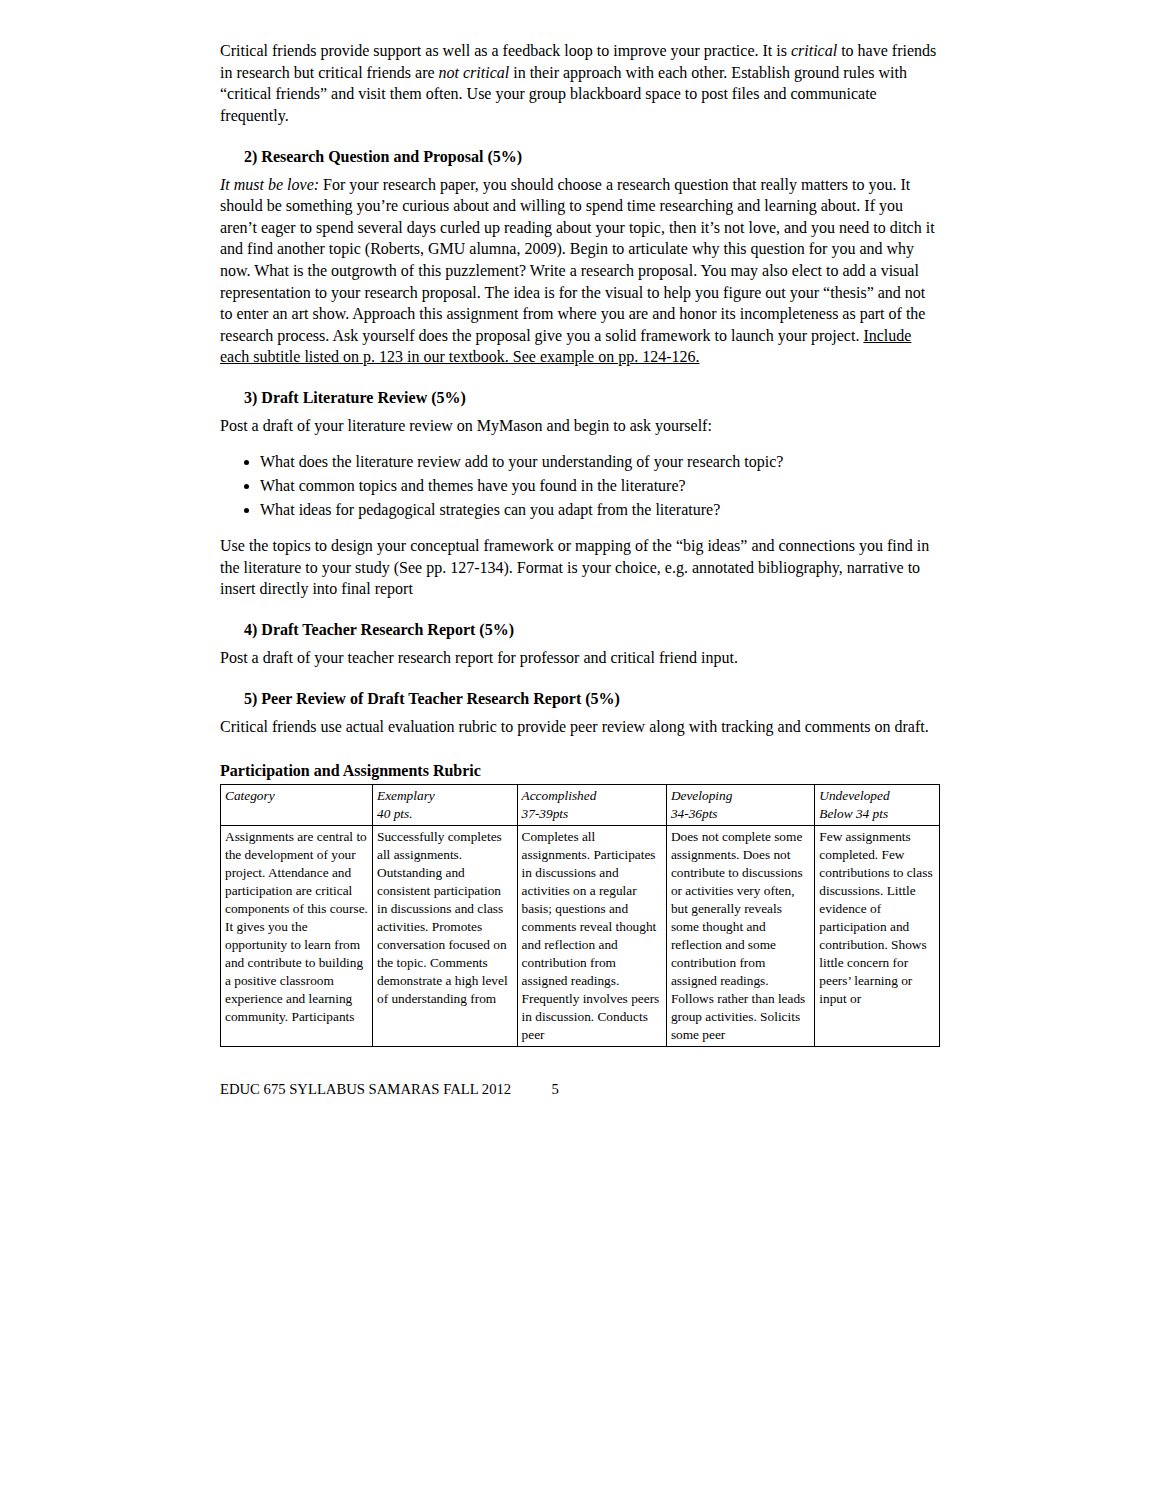Critical friends provide support as well as a feedback loop to improve your practice. It is critical to have friends in research but critical friends are not critical in their approach with each other. Establish ground rules with “critical friends” and visit them often. Use your group blackboard space to post files and communicate frequently.
2) Research Question and Proposal (5%)
It must be love: For your research paper, you should choose a research question that really matters to you. It should be something you’re curious about and willing to spend time researching and learning about. If you aren’t eager to spend several days curled up reading about your topic, then it’s not love, and you need to ditch it and find another topic (Roberts, GMU alumna, 2009). Begin to articulate why this question for you and why now. What is the outgrowth of this puzzlement? Write a research proposal. You may also elect to add a visual representation to your research proposal. The idea is for the visual to help you figure out your “thesis” and not to enter an art show. Approach this assignment from where you are and honor its incompleteness as part of the research process. Ask yourself does the proposal give you a solid framework to launch your project. Include each subtitle listed on p. 123 in our textbook. See example on pp. 124-126.
3) Draft Literature Review (5%)
Post a draft of your literature review on MyMason and begin to ask yourself:
What does the literature review add to your understanding of your research topic?
What common topics and themes have you found in the literature?
What ideas for pedagogical strategies can you adapt from the literature?
Use the topics to design your conceptual framework or mapping of the “big ideas” and connections you find in the literature to your study (See pp. 127-134). Format is your choice, e.g. annotated bibliography, narrative to insert directly into final report
4) Draft Teacher Research Report (5%)
Post a draft of your teacher research report for professor and critical friend input.
5) Peer Review of Draft Teacher Research Report (5%)
Critical friends use actual evaluation rubric to provide peer review along with tracking and comments on draft.
Participation and Assignments Rubric
| Category | Exemplary 40 pts. | Accomplished 37-39pts | Developing 34-36pts | Undeveloped Below 34 pts |
| --- | --- | --- | --- | --- |
| Assignments are central to the development of your project. Attendance and participation are critical components of this course. It gives you the opportunity to learn from and contribute to building a positive classroom experience and learning community. Participants | Successfully completes all assignments. Outstanding and consistent participation in discussions and class activities. Promotes conversation focused on the topic. Comments demonstrate a high level of understanding from | Completes all assignments. Participates in discussions and activities on a regular basis; questions and comments reveal thought and reflection and contribution from assigned readings. Frequently involves peers in discussion. Conducts peer | Does not complete some assignments. Does not contribute to discussions or activities very often, but generally reveals some thought and reflection and some contribution from assigned readings. Follows rather than leads group activities. Solicits some peer | Few assignments completed. Few contributions to class discussions. Little evidence of participation and contribution. Shows little concern for peers’ learning or input or |
EDUC 675 SYLLABUS SAMARAS FALL 2012 5